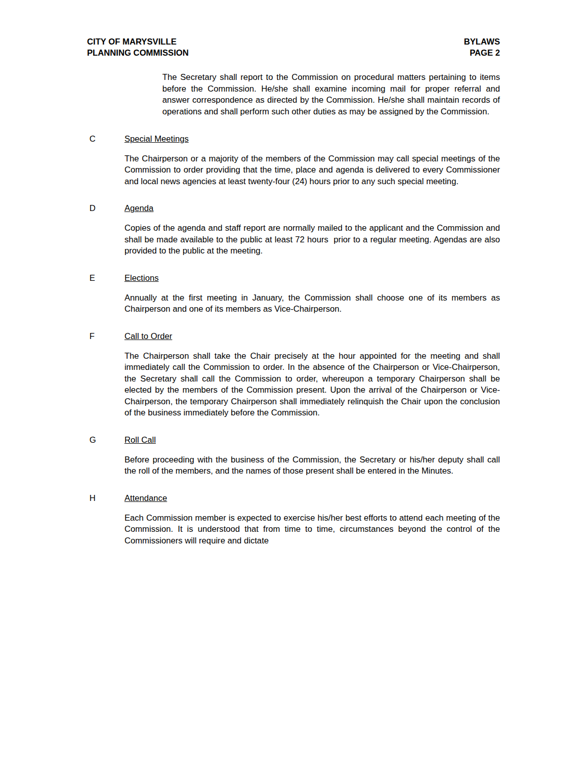CITY OF MARYSVILLE
PLANNING COMMISSION
BYLAWS
PAGE 2
The Secretary shall report to the Commission on procedural matters pertaining to items before the Commission. He/she shall examine incoming mail for proper referral and answer correspondence as directed by the Commission. He/she shall maintain records of operations and shall perform such other duties as may be assigned by the Commission.
C Special Meetings
The Chairperson or a majority of the members of the Commission may call special meetings of the Commission to order providing that the time, place and agenda is delivered to every Commissioner and local news agencies at least twenty-four (24) hours prior to any such special meeting.
D Agenda
Copies of the agenda and staff report are normally mailed to the applicant and the Commission and shall be made available to the public at least 72 hours prior to a regular meeting. Agendas are also provided to the public at the meeting.
E Elections
Annually at the first meeting in January, the Commission shall choose one of its members as Chairperson and one of its members as Vice-Chairperson.
F Call to Order
The Chairperson shall take the Chair precisely at the hour appointed for the meeting and shall immediately call the Commission to order. In the absence of the Chairperson or Vice-Chairperson, the Secretary shall call the Commission to order, whereupon a temporary Chairperson shall be elected by the members of the Commission present. Upon the arrival of the Chairperson or Vice- Chairperson, the temporary Chairperson shall immediately relinquish the Chair upon the conclusion of the business immediately before the Commission.
G Roll Call
Before proceeding with the business of the Commission, the Secretary or his/her deputy shall call the roll of the members, and the names of those present shall be entered in the Minutes.
H Attendance
Each Commission member is expected to exercise his/her best efforts to attend each meeting of the Commission. It is understood that from time to time, circumstances beyond the control of the Commissioners will require and dictate